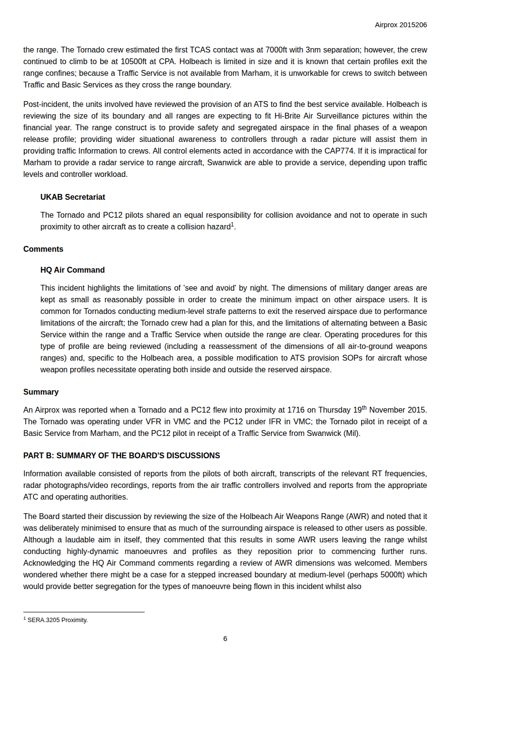Airprox 2015206
the range. The Tornado crew estimated the first TCAS contact was at 7000ft with 3nm separation; however, the crew continued to climb to be at 10500ft at CPA. Holbeach is limited in size and it is known that certain profiles exit the range confines; because a Traffic Service is not available from Marham, it is unworkable for crews to switch between Traffic and Basic Services as they cross the range boundary.
Post-incident, the units involved have reviewed the provision of an ATS to find the best service available. Holbeach is reviewing the size of its boundary and all ranges are expecting to fit Hi-Brite Air Surveillance pictures within the financial year. The range construct is to provide safety and segregated airspace in the final phases of a weapon release profile; providing wider situational awareness to controllers through a radar picture will assist them in providing traffic Information to crews. All control elements acted in accordance with the CAP774. If it is impractical for Marham to provide a radar service to range aircraft, Swanwick are able to provide a service, depending upon traffic levels and controller workload.
UKAB Secretariat
The Tornado and PC12 pilots shared an equal responsibility for collision avoidance and not to operate in such proximity to other aircraft as to create a collision hazard1.
Comments
HQ Air Command
This incident highlights the limitations of 'see and avoid' by night. The dimensions of military danger areas are kept as small as reasonably possible in order to create the minimum impact on other airspace users. It is common for Tornados conducting medium-level strafe patterns to exit the reserved airspace due to performance limitations of the aircraft; the Tornado crew had a plan for this, and the limitations of alternating between a Basic Service within the range and a Traffic Service when outside the range are clear. Operating procedures for this type of profile are being reviewed (including a reassessment of the dimensions of all air-to-ground weapons ranges) and, specific to the Holbeach area, a possible modification to ATS provision SOPs for aircraft whose weapon profiles necessitate operating both inside and outside the reserved airspace.
Summary
An Airprox was reported when a Tornado and a PC12 flew into proximity at 1716 on Thursday 19th November 2015. The Tornado was operating under VFR in VMC and the PC12 under IFR in VMC; the Tornado pilot in receipt of a Basic Service from Marham, and the PC12 pilot in receipt of a Traffic Service from Swanwick (Mil).
PART B: SUMMARY OF THE BOARD'S DISCUSSIONS
Information available consisted of reports from the pilots of both aircraft, transcripts of the relevant RT frequencies, radar photographs/video recordings, reports from the air traffic controllers involved and reports from the appropriate ATC and operating authorities.
The Board started their discussion by reviewing the size of the Holbeach Air Weapons Range (AWR) and noted that it was deliberately minimised to ensure that as much of the surrounding airspace is released to other users as possible. Although a laudable aim in itself, they commented that this results in some AWR users leaving the range whilst conducting highly-dynamic manoeuvres and profiles as they reposition prior to commencing further runs. Acknowledging the HQ Air Command comments regarding a review of AWR dimensions was welcomed. Members wondered whether there might be a case for a stepped increased boundary at medium-level (perhaps 5000ft) which would provide better segregation for the types of manoeuvre being flown in this incident whilst also
1 SERA.3205 Proximity.
6